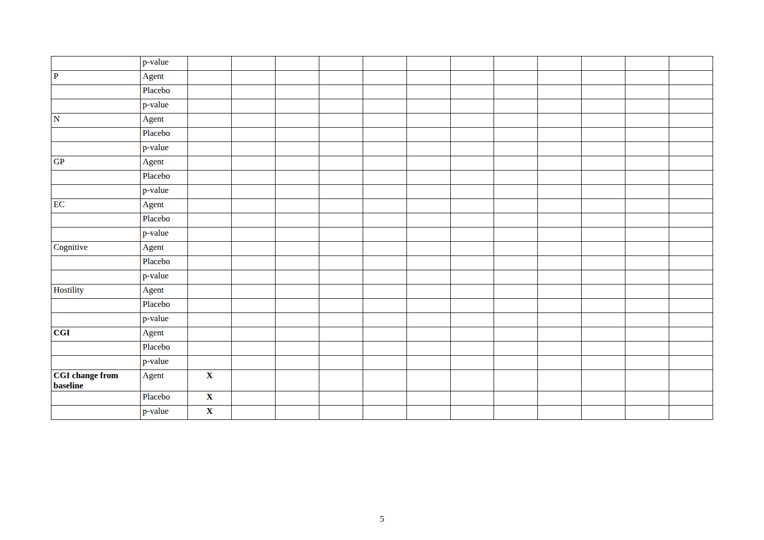| | p-value | | | | | | | | | | | | |
| P | Agent | | | | | | | | | | | | |
| | Placebo | | | | | | | | | | | | |
| | p-value | | | | | | | | | | | | |
| N | Agent | | | | | | | | | | | | |
| | Placebo | | | | | | | | | | | | |
| | p-value | | | | | | | | | | | | |
| GP | Agent | | | | | | | | | | | | |
| | Placebo | | | | | | | | | | | | |
| | p-value | | | | | | | | | | | | |
| EC | Agent | | | | | | | | | | | | |
| | Placebo | | | | | | | | | | | | |
| | p-value | | | | | | | | | | | | |
| Cognitive | Agent | | | | | | | | | | | | |
| | Placebo | | | | | | | | | | | | |
| | p-value | | | | | | | | | | | | |
| Hostility | Agent | | | | | | | | | | | | |
| | Placebo | | | | | | | | | | | | |
| | p-value | | | | | | | | | | | | |
| CGI | Agent | | | | | | | | | | | | |
| | Placebo | | | | | | | | | | | | |
| | p-value | | | | | | | | | | | | |
| CGI change from baseline | Agent | X | | | | | | | | | | | |
| | Placebo | X | | | | | | | | | | | |
| | p-value | X | | | | | | | | | | | |
5